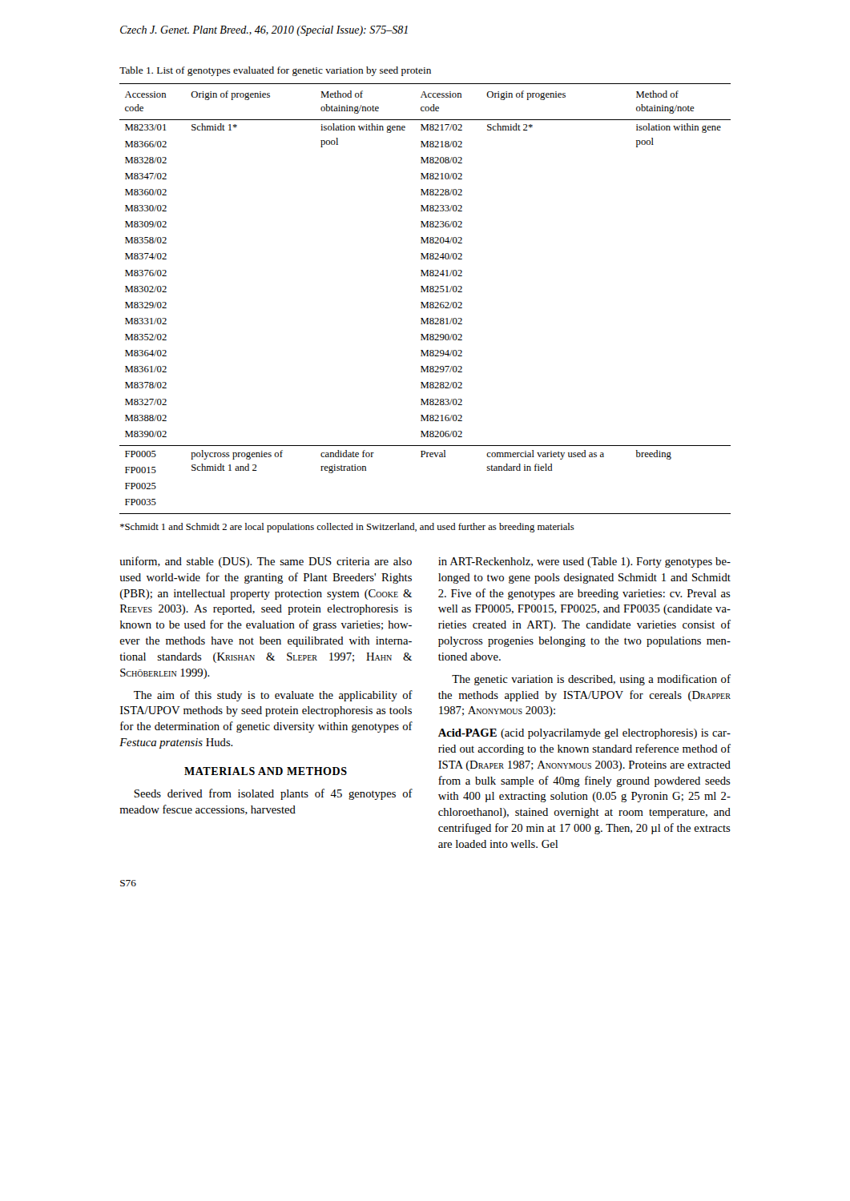Czech J. Genet. Plant Breed., 46, 2010 (Special Issue): S75–S81
Table 1. List of genotypes evaluated for genetic variation by seed protein
| Accession code | Origin of progenies | Method of obtaining/note | Accession code | Origin of progenies | Method of obtaining/note |
| --- | --- | --- | --- | --- | --- |
| M8233/01 | Schmidt 1* | isolation within gene pool | M8217/02 | Schmidt 2* | isolation within gene pool |
| M8366/02 | M8218/02 |
| M8328/02 | M8208/02 |
| M8347/02 | M8210/02 |
| M8360/02 | M8228/02 |
| M8330/02 | M8233/02 |
| M8309/02 | M8236/02 |
| M8358/02 | M8204/02 |
| M8374/02 | M8240/02 |
| M8376/02 | M8241/02 |
| M8302/02 | M8251/02 |
| M8329/02 | M8262/02 |
| M8331/02 | M8281/02 |
| M8352/02 | M8290/02 |
| M8364/02 | M8294/02 |
| M8361/02 | M8297/02 |
| M8378/02 | M8282/02 |
| M8327/02 | M8283/02 |
| M8388/02 | M8216/02 |
| M8390/02 | M8206/02 |
| FP0005 | polycross progenies of Schmidt 1 and 2 | candidate for registration | Preval | commercial variety used as a standard in field | breeding |
| FP0015 |
| FP0025 |
| FP0035 |
*Schmidt 1 and Schmidt 2 are local populations collected in Switzerland, and used further as breeding materials
uniform, and stable (DUS). The same DUS criteria are also used world-wide for the granting of Plant Breeders' Rights (PBR); an intellectual property protection system (Cooke & Reeves 2003). As reported, seed protein electrophoresis is known to be used for the evaluation of grass varieties; however the methods have not been equilibrated with international standards (Krishan & Sleper 1997; Hahn & Schöberlein 1999).
The aim of this study is to evaluate the applicability of ISTA/UPOV methods by seed protein electrophoresis as tools for the determination of genetic diversity within genotypes of Festuca pratensis Huds.
Materials and methods
Seeds derived from isolated plants of 45 genotypes of meadow fescue accessions, harvested
in ART-Reckenholz, were used (Table 1). Forty genotypes belonged to two gene pools designated Schmidt 1 and Schmidt 2. Five of the genotypes are breeding varieties: cv. Preval as well as FP0005, FP0015, FP0025, and FP0035 (candidate varieties created in ART). The candidate varieties consist of polycross progenies belonging to the two populations mentioned above.
The genetic variation is described, using a modification of the methods applied by ISTA/UPOV for cereals (Drapper 1987; Anonymous 2003):
Acid-PAGE (acid polyacrilamyde gel electrophoresis) is carried out according to the known standard reference method of ISTA (Draper 1987; Anonymous 2003). Proteins are extracted from a bulk sample of 40mg finely ground powdered seeds with 400 µl extracting solution (0.05 g Pyronin G; 25 ml 2-chloroethanol), stained overnight at room temperature, and centrifuged for 20 min at 17 000 g. Then, 20 µl of the extracts are loaded into wells. Gel
S76